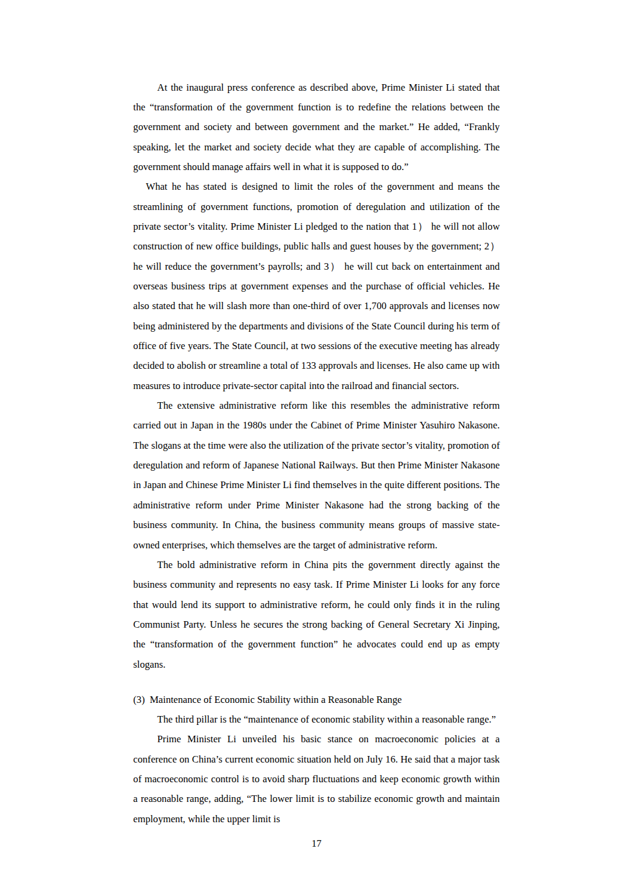At the inaugural press conference as described above, Prime Minister Li stated that the “transformation of the government function is to redefine the relations between the government and society and between government and the market.” He added, “Frankly speaking, let the market and society decide what they are capable of accomplishing. The government should manage affairs well in what it is supposed to do.”
What he has stated is designed to limit the roles of the government and means the streamlining of government functions, promotion of deregulation and utilization of the private sector’s vitality. Prime Minister Li pledged to the nation that 1） he will not allow construction of new office buildings, public halls and guest houses by the government; 2） he will reduce the government’s payrolls; and 3） he will cut back on entertainment and overseas business trips at government expenses and the purchase of official vehicles. He also stated that he will slash more than one-third of over 1,700 approvals and licenses now being administered by the departments and divisions of the State Council during his term of office of five years. The State Council, at two sessions of the executive meeting has already decided to abolish or streamline a total of 133 approvals and licenses. He also came up with measures to introduce private-sector capital into the railroad and financial sectors.
The extensive administrative reform like this resembles the administrative reform carried out in Japan in the 1980s under the Cabinet of Prime Minister Yasuhiro Nakasone. The slogans at the time were also the utilization of the private sector’s vitality, promotion of deregulation and reform of Japanese National Railways. But then Prime Minister Nakasone in Japan and Chinese Prime Minister Li find themselves in the quite different positions. The administrative reform under Prime Minister Nakasone had the strong backing of the business community. In China, the business community means groups of massive state-owned enterprises, which themselves are the target of administrative reform.
The bold administrative reform in China pits the government directly against the business community and represents no easy task. If Prime Minister Li looks for any force that would lend its support to administrative reform, he could only finds it in the ruling Communist Party. Unless he secures the strong backing of General Secretary Xi Jinping, the “transformation of the government function” he advocates could end up as empty slogans.
(3) Maintenance of Economic Stability within a Reasonable Range
The third pillar is the “maintenance of economic stability within a reasonable range.”
Prime Minister Li unveiled his basic stance on macroeconomic policies at a conference on China’s current economic situation held on July 16. He said that a major task of macroeconomic control is to avoid sharp fluctuations and keep economic growth within a reasonable range, adding, “The lower limit is to stabilize economic growth and maintain employment, while the upper limit is
17